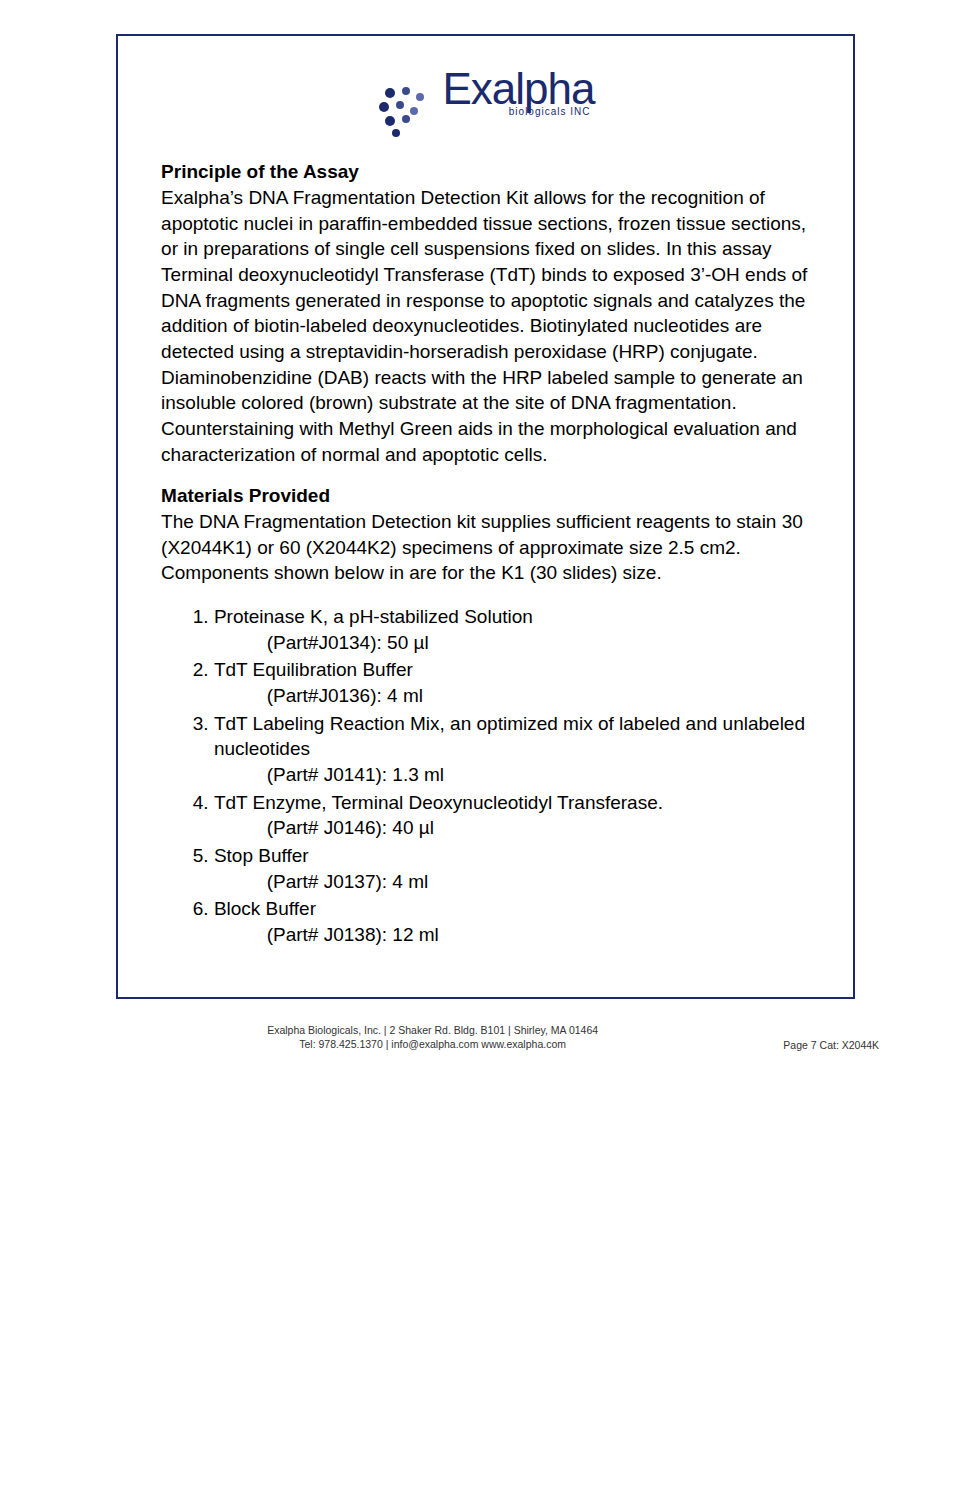Exalphabiologicals INC
Principle of the Assay
Exalpha’s DNA Fragmentation Detection Kit allows for the recognition of apoptotic nuclei in paraffin-embedded tissue sections, frozen tissue sections, or in preparations of single cell suspensions fixed on slides. In this assay Terminal deoxynucleotidyl Transferase (TdT) binds to exposed 3’-OH ends of DNA fragments generated in response to apoptotic signals and catalyzes the addition of biotin-labeled deoxynucleotides. Biotinylated nucleotides are detected using a streptavidin-horseradish peroxidase (HRP) conjugate. Diaminobenzidine (DAB) reacts with the HRP labeled sample to generate an insoluble colored (brown) substrate at the site of DNA fragmentation. Counterstaining with Methyl Green aids in the morphological evaluation and characterization of normal and apoptotic cells.
Materials Provided
The DNA Fragmentation Detection kit supplies sufficient reagents to stain 30 (X2044K1) or 60 (X2044K2) specimens of approximate size 2.5 cm2. Components shown below in are for the K1 (30 slides) size.
Proteinase K, a pH-stabilized Solution (Part#J0134): 50 µl
TdT Equilibration Buffer (Part#J0136): 4 ml
TdT Labeling Reaction Mix, an optimized mix of labeled and unlabeled nucleotides (Part# J0141): 1.3 ml
TdT Enzyme, Terminal Deoxynucleotidyl Transferase. (Part# J0146): 40 µl
Stop Buffer (Part# J0137): 4 ml
Block Buffer (Part# J0138): 12 ml
Exalpha Biologicals, Inc. | 2 Shaker Rd. Bldg. B101 | Shirley, MA 01464
Tel: 978.425.1370 | info@exalpha.com www.exalpha.com
Page 7 Cat: X2044K